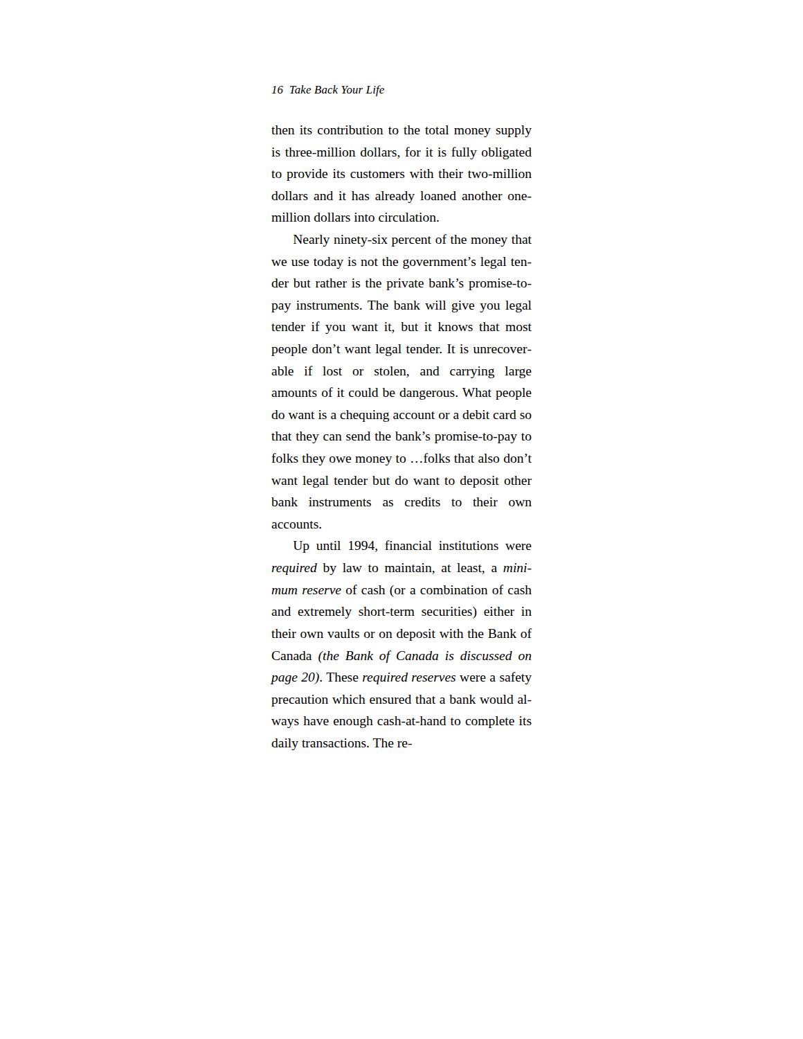16 Take Back Your Life
then its contribution to the total money supply is three-million dollars, for it is fully obligated to provide its customers with their two-million dollars and it has already loaned another one-million dollars into circulation.
Nearly ninety-six percent of the money that we use today is not the government’s legal tender but rather is the private bank’s promise-to-pay instruments. The bank will give you legal tender if you want it, but it knows that most people don’t want legal tender. It is unrecoverable if lost or stolen, and carrying large amounts of it could be dangerous. What people do want is a chequing account or a debit card so that they can send the bank’s promise-to-pay to folks they owe money to …folks that also don’t want legal tender but do want to deposit other bank instruments as credits to their own accounts.
Up until 1994, financial institutions were required by law to maintain, at least, a minimum reserve of cash (or a combination of cash and extremely short-term securities) either in their own vaults or on deposit with the Bank of Canada (the Bank of Canada is discussed on page 20). These required reserves were a safety precaution which ensured that a bank would always have enough cash-at-hand to complete its daily transactions. The re-